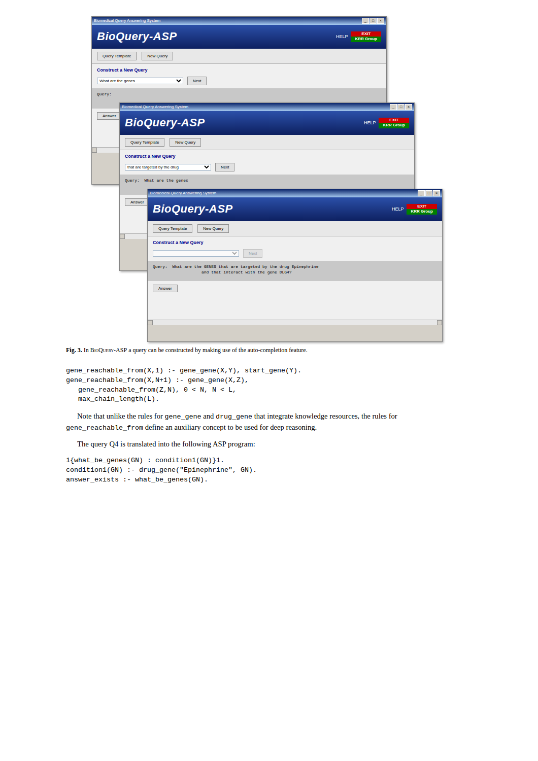Biomedical Query Answering System _□×
BioQuery-ASP
HELP
EXIT KRR Group
Query Template New Query
Construct a New Query
What are the genes Next
Query:
Answer
Biomedical Query Answering System _□×
BioQuery-ASP
HELP
EXIT KRR Group
Query Template New Query
Construct a New Query
that are targeted by the drug Next
Query: What are the genes
Answer
Biomedical Query Answering System _□×
BioQuery-ASP
HELP
EXIT KRR Group
Query Template New Query
Construct a New Query
Next
Query: What are the GENES that are targeted by the drug Epinephrine
and that interact with the gene DLG4?
Answer
Fig. 3. In BioQuery-ASP a query can be constructed by making use of the auto-completion feature.
gene_reachable_from(X,1) :- gene_gene(X,Y), start_gene(Y).
gene_reachable_from(X,N+1) :- gene_gene(X,Z),
   gene_reachable_from(Z,N), 0 < N, N < L,
   max_chain_length(L).
Note that unlike the rules for gene_gene and drug_gene that integrate knowledge resources, the rules for gene_reachable_from define an auxiliary concept to be used for deep reasoning.
The query Q4 is translated into the following ASP program:
1{what_be_genes(GN) : condition1(GN)}1.
condition1(GN) :- drug_gene("Epinephrine", GN).
answer_exists :- what_be_genes(GN).